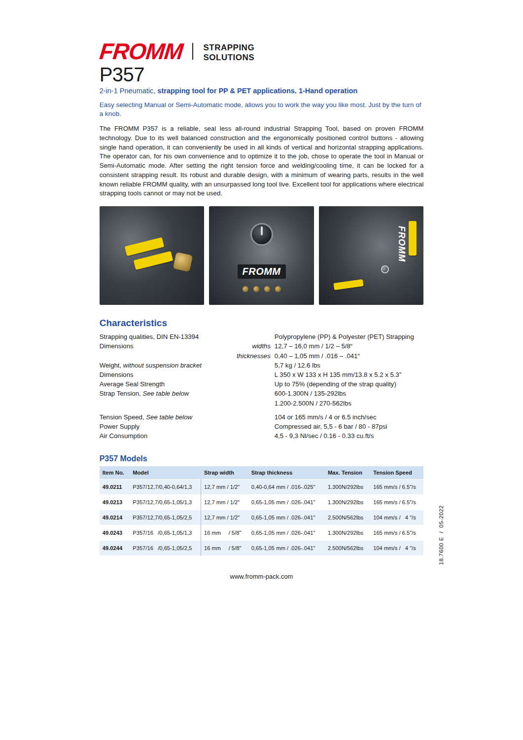FROMM
STRAPPING
SOLUTIONS
P357
2-in-1 Pneumatic, strapping tool for PP & PET applications. 1-Hand operation
Easy selecting Manual or Semi-Automatic mode, allows you to work the way you like most. Just by the turn of a knob.
The FROMM P357 is a reliable, seal less all-round industrial Strapping Tool, based on proven FROMM technology. Due to its well balanced construction and the ergonomically positioned control buttons - allowing single hand operation, it can conveniently be used in all kinds of vertical and horizontal strapping applications. The operator can, for his own convenience and to optimize it to the job, chose to operate the tool in Manual or Semi-Automatic mode. After setting the right tension force and welding/cooling time, it can be locked for a consistent strapping result. Its robust and durable design, with a minimum of wearing parts, results in the well known reliable FROMM quality, with an unsurpassed long tool live. Excellent tool for applications where electrical strapping tools cannot or may not be used.
FROMM
FROMM
Characteristics
| Strapping qualities, DIN EN-13394 | | Polypropylene (PP) & Polyester (PET) Strapping |
| Dimensions | widths | 12,7 – 16,0 mm / 1/2 – 5/8“ |
| | thicknesses | 0,40 – 1,05 mm / .016 – .041“ |
| Weight, without suspension bracket | | 5,7 kg / 12.6 lbs |
| Dimensions | | L 350 x W 133 x H 135 mm/13.8 x 5.2 x 5.3” |
| Average Seal Strength | | Up to 75% (depending of the strap quality) |
| Strap Tension, See table below | | 600-1.300N / 135-292lbs |
| | | 1.200-2.500N / 270-562lbs |
| Tension Speed, See table below | | 104 or 165 mm/s / 4 or 6.5 inch/sec |
| Power Supply | | Compressed air, 5,5 - 6 bar / 80 - 87psi |
| Air Consumption | | 4,5 - 9,3 Nl/sec / 0.16 - 0.33 cu.ft/s |
P357 Models
| Item No. | Model | Strap width | Strap thickness | Max. Tension | Tension Speed |
| --- | --- | --- | --- | --- | --- |
| 49.0211 | P357/12,7/0,40-0,64/1,3 | 12,7 mm / 1/2" | 0,40-0,64 mm / .016-.025" | 1.300N/292lbs | 165 mm/s / 6.5"/s |
| 49.0213 | P357/12,7/0,65-1,05/1,3 | 12,7 mm / 1/2" | 0,65-1,05 mm / .026-.041" | 1.300N/292lbs | 165 mm/s / 6.5"/s |
| 49.0214 | P357/12,7/0,65-1,05/2,5 | 12,7 mm / 1/2" | 0,65-1,05 mm / .026-.041" | 2.500N/562lbs | 104 mm/s / 4 "/s |
| 49.0243 | P357/16 /0,65-1,05/1,3 | 16 mm / 5/8" | 0,65-1,05 mm / .026-.041" | 1.300N/292lbs | 165 mm/s / 6.5"/s |
| 49.0244 | P357/16 /0,65-1,05/2,5 | 16 mm / 5/8" | 0,65-1,05 mm / .026-.041" | 2.500N/562lbs | 104 mm/s / 4 "/s |
18.7600 E / 05-2022
www.fromm-pack.com